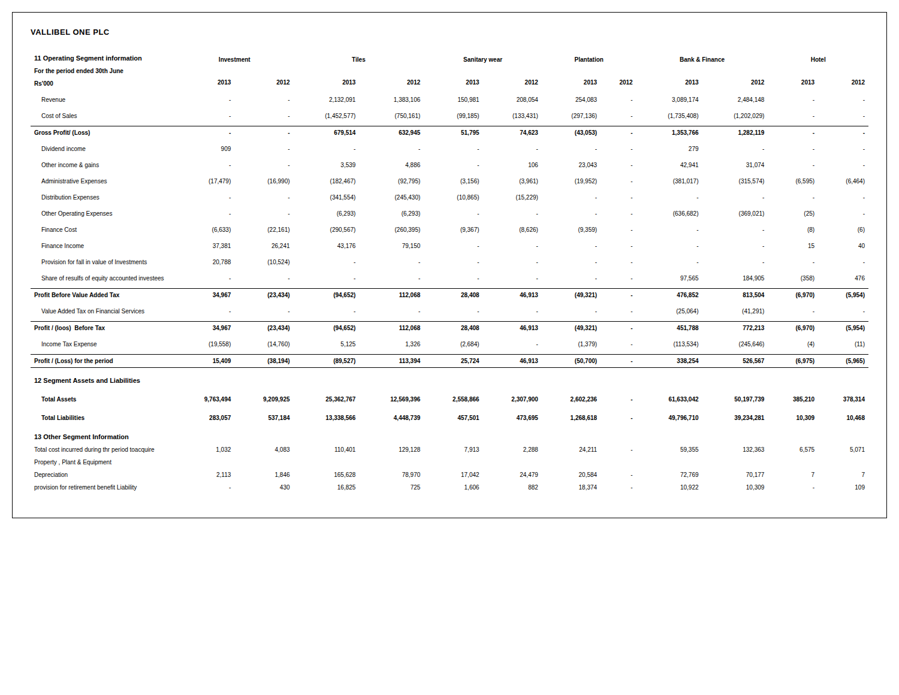VALLIBEL ONE PLC
| 11 Operating Segment information | Investment | Tiles | Sanitary wear | Plantation | Bank & Finance | Hotel |
| --- | --- | --- | --- | --- | --- | --- |
| For the period ended 30th June | | | | | | |
| Rs'000 | 2013 | 2012 | 2013 | 2012 | 2013 | 2012 | 2013 | 2012 | 2013 | 2012 | 2013 | 2012 |
| Revenue | - | - | 2,132,091 | 1,383,106 | 150,981 | 208,054 | 254,083 | - | 3,089,174 | 2,484,148 | - | - |
| Cost of Sales | - | - | (1,452,577) | (750,161) | (99,185) | (133,431) | (297,136) | - | (1,735,408) | (1,202,029) | - | - |
| Gross Profit/ (Loss) | - | - | 679,514 | 632,945 | 51,795 | 74,623 | (43,053) | - | 1,353,766 | 1,282,119 | - | - |
| Dividend income | 909 | - | - | - | - | - | - | - | 279 | - | - | - |
| Other income & gains | - | - | 3,539 | 4,886 | - | 106 | 23,043 | - | 42,941 | 31,074 | - | - |
| Administrative Expenses | (17,479) | (16,990) | (182,467) | (92,795) | (3,156) | (3,961) | (19,952) | - | (381,017) | (315,574) | (6,595) | (6,464) |
| Distribution Expenses | - | - | (341,554) | (245,430) | (10,865) | (15,229) | - | - | - | - | - | - |
| Other Operating Expenses | - | - | (6,293) | (6,293) | - | - | - | - | (636,682) | (369,021) | (25) | - |
| Finance Cost | (6,633) | (22,161) | (290,567) | (260,395) | (9,367) | (8,626) | (9,359) | - | - | - | (8) | (6) |
| Finance Income | 37,381 | 26,241 | 43,176 | 79,150 | - | - | - | - | - | - | 15 | 40 |
| Provision for fall in value of Investments | 20,788 | (10,524) | - | - | - | - | - | - | - | - | - | - |
| Share of resulfs of equity accounted investees | - | - | - | - | - | - | - | - | 97,565 | 184,905 | (358) | 476 |
| Profit Before Value Added Tax | 34,967 | (23,434) | (94,652) | 112,068 | 28,408 | 46,913 | (49,321) | - | 476,852 | 813,504 | (6,970) | (5,954) |
| Value Added Tax on Financial Services | - | - | - | - | - | - | - | - | (25,064) | (41,291) | - | - |
| Profit / (loos) Before Tax | 34,967 | (23,434) | (94,652) | 112,068 | 28,408 | 46,913 | (49,321) | - | 451,788 | 772,213 | (6,970) | (5,954) |
| Income Tax Expense | (19,558) | (14,760) | 5,125 | 1,326 | (2,684) | - | (1,379) | - | (113,534) | (245,646) | (4) | (11) |
| Profit / (Loss) for the period | 15,409 | (38,194) | (89,527) | 113,394 | 25,724 | 46,913 | (50,700) | - | 338,254 | 526,567 | (6,975) | (5,965) |
| 12 Segment Assets and Liabilities | |
| Total Assets | 9,763,494 | 9,209,925 | 25,362,767 | 12,569,396 | 2,558,866 | 2,307,900 | 2,602,236 | - | 61,633,042 | 50,197,739 | 385,210 | 378,314 |
| Total Liabilities | 283,057 | 537,184 | 13,338,566 | 4,448,739 | 457,501 | 473,695 | 1,268,618 | - | 49,796,710 | 39,234,281 | 10,309 | 10,468 |
| 13 Other Segment Information | |
| Total cost incurred during thr period toacquire | 1,032 | 4,083 | 110,401 | 129,128 | 7,913 | 2,288 | 24,211 | - | 59,355 | 132,363 | 6,575 | 5,071 |
| Property , Plant & Equipment | |
| Depreciation | 2,113 | 1,846 | 165,628 | 78,970 | 17,042 | 24,479 | 20,584 | - | 72,769 | 70,177 | 7 | 7 |
| provision for retirement benefit Liability | - | 430 | 16,825 | 725 | 1,606 | 882 | 18,374 | - | 10,922 | 10,309 | - | 109 |